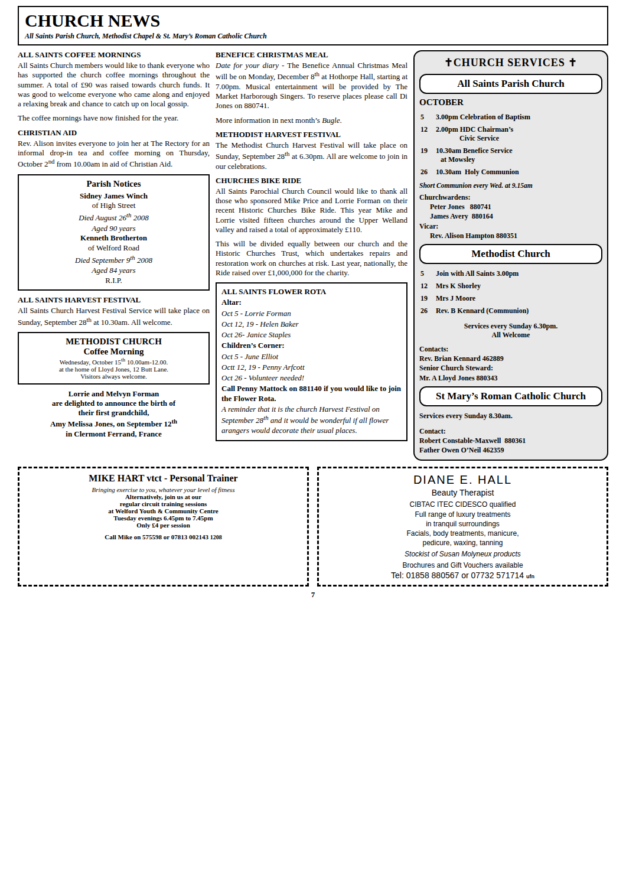CHURCH NEWS
All Saints Parish Church, Methodist Chapel & St. Mary’s Roman Catholic Church
All Saints Coffee Mornings
All Saints Church members would like to thank everyone who has supported the church coffee mornings throughout the summer. A total of £90 was raised towards church funds. It was good to welcome everyone who came along and enjoyed a relaxing break and chance to catch up on local gossip.
The coffee mornings have now finished for the year.
Christian Aid
Rev. Alison invites everyone to join her at The Rectory for an informal drop-in tea and coffee morning on Thursday, October 2nd from 10.00am in aid of Christian Aid.
Parish Notices
Sidney James Winch
of High Street
Died August 26th 2008
Aged 90 years
Kenneth Brotherton
of Welford Road
Died September 9th 2008
Aged 84 years
R.I.P.
All Saints Harvest Festival
All Saints Church Harvest Festival Service will take place on Sunday, September 28th at 10.30am. All welcome.
METHODIST CHURCH
Coffee Morning
Wednesday, October 15th 10.00am-12.00.
at the home of Lloyd Jones, 12 Butt Lane.
Visitors always welcome.
Lorrie and Melvyn Forman
are delighted to announce the birth of
their first grandchild,
Amy Melissa Jones, on September 12th
in Clermont Ferrand, France
Benefice Christmas Meal
Date for your diary - The Benefice Annual Christmas Meal will be on Monday, December 8th at Hothorpe Hall, starting at 7.00pm. Musical entertainment will be provided by The Market Harborough Singers. To reserve places please call Di Jones on 880741.
More information in next month’s Bugle.
Methodist Harvest Festival
The Methodist Church Harvest Festival will take place on Sunday, September 28th at 6.30pm. All are welcome to join in our celebrations.
Churches Bike Ride
All Saints Parochial Church Council would like to thank all those who sponsored Mike Price and Lorrie Forman on their recent Historic Churches Bike Ride. This year Mike and Lorrie visited fifteen churches around the Upper Welland valley and raised a total of approximately £110.
This will be divided equally between our church and the Historic Churches Trust, which undertakes repairs and restoration work on churches at risk. Last year, nationally, the Ride raised over £1,000,000 for the charity.
ALL SAINTS FLOWER ROTA
Altar:
Oct 5 - Lorrie Forman
Oct 12, 19 - Helen Baker
Oct 26- Janice Staples
Children’s Corner:
Oct 5 - June Elliot
Octt 12, 19 - Penny Arfcott
Oct 26 - Volunteer needed!
Call Penny Mattock on 881140 if you would like to join the Flower Rota.
A reminder that it is the church Harvest Festival on September 28th and it would be wonderful if all flower arangers would decorate their usual places.
✝CHURCH SERVICES ✝
All Saints Parish Church
OCTOBER
| 5 | 3.00pm Celebration of Baptism |
| 12 | 2.00pm HDC Chairman’s Civic Service |
| 19 | 10.30am Benefice Service at Mowsley |
| 26 | 10.30am Holy Communion |
Short Communion every Wed. at 9.15am
Churchwardens:
Peter Jones 880741
James Avery 880164
Vicar:
Rev. Alison Hampton 880351
Methodist Church
| 5 | Join with All Saints 3.00pm |
| 12 | Mrs K Shorley |
| 19 | Mrs J Moore |
| 26 | Rev. B Kennard (Communion) |
Services every Sunday 6.30pm.
All Welcome
Contacts:
Rev. Brian Kennard 462889
Senior Church Steward:
Mr. A Lloyd Jones 880343
St Mary’s Roman Catholic Church
Services every Sunday 8.30am.
Contact:
Robert Constable-Maxwell 880361
Father Owen O’Neil 462359
MIKE HART vtct - Personal Trainer
Bringing exercise to you, whatever your level of fitness
Alternatively, join us at our
regular circuit training sessions
at Welford Youth & Community Centre
Tuesday evenings 6.45pm to 7.45pm
Only £4 per session
Call Mike on 575598 or 07813 002143 1208
DIANE E. HALL
Beauty Therapist
CIBTAC ITEC CIDESCO qualified
Full range of luxury treatments
in tranquil surroundings
Facials, body treatments, manicure,
pedicure, waxing, tanning
Stockist of Susan Molyneux products
Brochures and Gift Vouchers available
Tel: 01858 880567 or 07732 571714 ufn
7